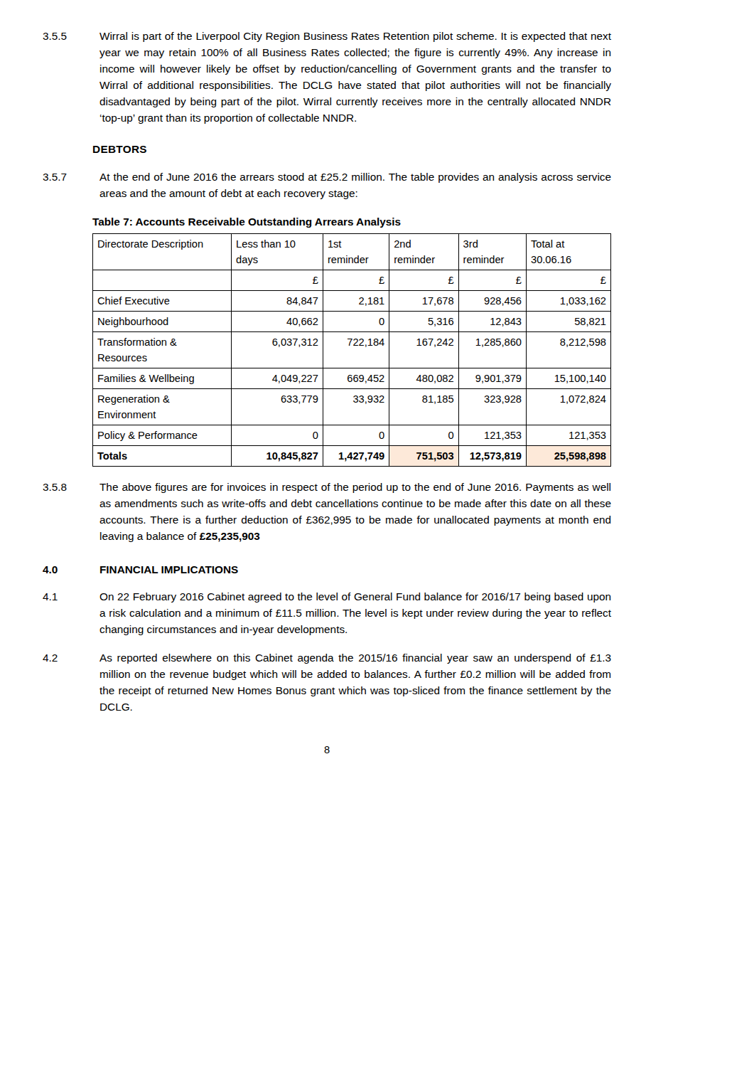3.5.5
Wirral is part of the Liverpool City Region Business Rates Retention pilot scheme. It is expected that next year we may retain 100% of all Business Rates collected; the figure is currently 49%. Any increase in income will however likely be offset by reduction/cancelling of Government grants and the transfer to Wirral of additional responsibilities. The DCLG have stated that pilot authorities will not be financially disadvantaged by being part of the pilot. Wirral currently receives more in the centrally allocated NNDR ‘top-up’ grant than its proportion of collectable NNDR.
DEBTORS
3.5.7
At the end of June 2016 the arrears stood at £25.2 million. The table provides an analysis across service areas and the amount of debt at each recovery stage:
Table 7: Accounts Receivable Outstanding Arrears Analysis
| Directorate Description | Less than 10 days | 1st reminder | 2nd reminder | 3rd reminder | Total at 30.06.16 |
| --- | --- | --- | --- | --- | --- |
| | £ | £ | £ | £ | £ |
| Chief Executive | 84,847 | 2,181 | 17,678 | 928,456 | 1,033,162 |
| Neighbourhood | 40,662 | 0 | 5,316 | 12,843 | 58,821 |
| Transformation & Resources | 6,037,312 | 722,184 | 167,242 | 1,285,860 | 8,212,598 |
| Families & Wellbeing | 4,049,227 | 669,452 | 480,082 | 9,901,379 | 15,100,140 |
| Regeneration & Environment | 633,779 | 33,932 | 81,185 | 323,928 | 1,072,824 |
| Policy & Performance | 0 | 0 | 0 | 121,353 | 121,353 |
| Totals | 10,845,827 | 1,427,749 | 751,503 | 12,573,819 | 25,598,898 |
3.5.8
The above figures are for invoices in respect of the period up to the end of June 2016. Payments as well as amendments such as write-offs and debt cancellations continue to be made after this date on all these accounts. There is a further deduction of £362,995 to be made for unallocated payments at month end leaving a balance of £25,235,903
4.0
FINANCIAL IMPLICATIONS
4.1
On 22 February 2016 Cabinet agreed to the level of General Fund balance for 2016/17 being based upon a risk calculation and a minimum of £11.5 million. The level is kept under review during the year to reflect changing circumstances and in-year developments.
4.2
As reported elsewhere on this Cabinet agenda the 2015/16 financial year saw an underspend of £1.3 million on the revenue budget which will be added to balances. A further £0.2 million will be added from the receipt of returned New Homes Bonus grant which was top-sliced from the finance settlement by the DCLG.
8